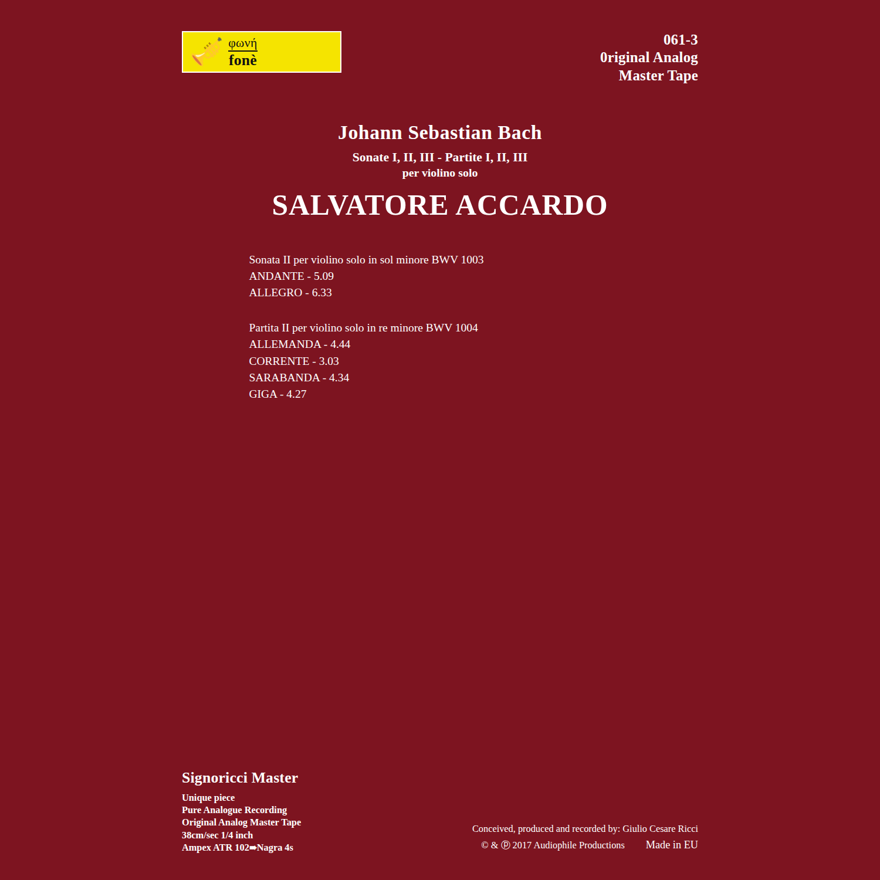🎺 φωνή
fonè
061-3
0riginal Analog
Master Tape
Johann Sebastian Bach
Sonate I, II, III - Partite I, II, III per violino solo
SALVATORE ACCARDO
Sonata II per violino solo in sol minore BWV 1003
ANDANTE - 5.09
ALLEGRO - 6.33
Partita II per violino solo in re minore BWV 1004
ALLEMANDA - 4.44
CORRENTE - 3.03
SARABANDA - 4.34
GIGA - 4.27
Signoricci Master
Unique piece
Pure Analogue Recording
Original Analog Master Tape
38cm/sec 1/4 inch
Ampex ATR 102➠Nagra 4s
Conceived, produced and recorded by: Giulio Cesare Ricci
© & ⓟ 2017 Audiophile Productions
Made in EU